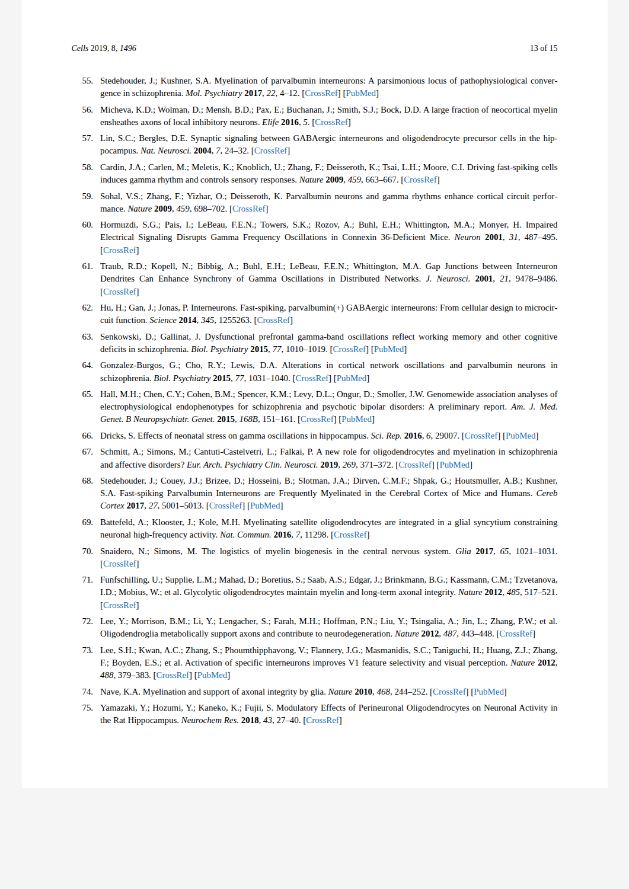Cells 2019, 8, 1496
13 of 15
55. Stedehouder, J.; Kushner, S.A. Myelination of parvalbumin interneurons: A parsimonious locus of pathophysiological convergence in schizophrenia. Mol. Psychiatry 2017, 22, 4–12. [CrossRef] [PubMed]
56. Micheva, K.D.; Wolman, D.; Mensh, B.D.; Pax, E.; Buchanan, J.; Smith, S.J.; Bock, D.D. A large fraction of neocortical myelin ensheathes axons of local inhibitory neurons. Elife 2016, 5. [CrossRef]
57. Lin, S.C.; Bergles, D.E. Synaptic signaling between GABAergic interneurons and oligodendrocyte precursor cells in the hippocampus. Nat. Neurosci. 2004, 7, 24–32. [CrossRef]
58. Cardin, J.A.; Carlen, M.; Meletis, K.; Knoblich, U.; Zhang, F.; Deisseroth, K.; Tsai, L.H.; Moore, C.I. Driving fast-spiking cells induces gamma rhythm and controls sensory responses. Nature 2009, 459, 663–667. [CrossRef]
59. Sohal, V.S.; Zhang, F.; Yizhar, O.; Deisseroth, K. Parvalbumin neurons and gamma rhythms enhance cortical circuit performance. Nature 2009, 459, 698–702. [CrossRef]
60. Hormuzdi, S.G.; Pais, I.; LeBeau, F.E.N.; Towers, S.K.; Rozov, A.; Buhl, E.H.; Whittington, M.A.; Monyer, H. Impaired Electrical Signaling Disrupts Gamma Frequency Oscillations in Connexin 36-Deficient Mice. Neuron 2001, 31, 487–495. [CrossRef]
61. Traub, R.D.; Kopell, N.; Bibbig, A.; Buhl, E.H.; LeBeau, F.E.N.; Whittington, M.A. Gap Junctions between Interneuron Dendrites Can Enhance Synchrony of Gamma Oscillations in Distributed Networks. J. Neurosci. 2001, 21, 9478–9486. [CrossRef]
62. Hu, H.; Gan, J.; Jonas, P. Interneurons. Fast-spiking, parvalbumin(+) GABAergic interneurons: From cellular design to microcircuit function. Science 2014, 345, 1255263. [CrossRef]
63. Senkowski, D.; Gallinat, J. Dysfunctional prefrontal gamma-band oscillations reflect working memory and other cognitive deficits in schizophrenia. Biol. Psychiatry 2015, 77, 1010–1019. [CrossRef] [PubMed]
64. Gonzalez-Burgos, G.; Cho, R.Y.; Lewis, D.A. Alterations in cortical network oscillations and parvalbumin neurons in schizophrenia. Biol. Psychiatry 2015, 77, 1031–1040. [CrossRef] [PubMed]
65. Hall, M.H.; Chen, C.Y.; Cohen, B.M.; Spencer, K.M.; Levy, D.L.; Ongur, D.; Smoller, J.W. Genomewide association analyses of electrophysiological endophenotypes for schizophrenia and psychotic bipolar disorders: A preliminary report. Am. J. Med. Genet. B Neuropsychiatr. Genet. 2015, 168B, 151–161. [CrossRef] [PubMed]
66. Dricks, S. Effects of neonatal stress on gamma oscillations in hippocampus. Sci. Rep. 2016, 6, 29007. [CrossRef] [PubMed]
67. Schmitt, A.; Simons, M.; Cantuti-Castelvetri, L.; Falkai, P. A new role for oligodendrocytes and myelination in schizophrenia and affective disorders? Eur. Arch. Psychiatry Clin. Neurosci. 2019, 269, 371–372. [CrossRef] [PubMed]
68. Stedehouder, J.; Couey, J.J.; Brizee, D.; Hosseini, B.; Slotman, J.A.; Dirven, C.M.F.; Shpak, G.; Houtsmuller, A.B.; Kushner, S.A. Fast-spiking Parvalbumin Interneurons are Frequently Myelinated in the Cerebral Cortex of Mice and Humans. Cereb Cortex 2017, 27, 5001–5013. [CrossRef] [PubMed]
69. Battefeld, A.; Klooster, J.; Kole, M.H. Myelinating satellite oligodendrocytes are integrated in a glial syncytium constraining neuronal high-frequency activity. Nat. Commun. 2016, 7, 11298. [CrossRef]
70. Snaidero, N.; Simons, M. The logistics of myelin biogenesis in the central nervous system. Glia 2017, 65, 1021–1031. [CrossRef]
71. Funfschilling, U.; Supplie, L.M.; Mahad, D.; Boretius, S.; Saab, A.S.; Edgar, J.; Brinkmann, B.G.; Kassmann, C.M.; Tzvetanova, I.D.; Mobius, W.; et al. Glycolytic oligodendrocytes maintain myelin and long-term axonal integrity. Nature 2012, 485, 517–521. [CrossRef]
72. Lee, Y.; Morrison, B.M.; Li, Y.; Lengacher, S.; Farah, M.H.; Hoffman, P.N.; Liu, Y.; Tsingalia, A.; Jin, L.; Zhang, P.W.; et al. Oligodendroglia metabolically support axons and contribute to neurodegeneration. Nature 2012, 487, 443–448. [CrossRef]
73. Lee, S.H.; Kwan, A.C.; Zhang, S.; Phoumthipphavong, V.; Flannery, J.G.; Masmanidis, S.C.; Taniguchi, H.; Huang, Z.J.; Zhang, F.; Boyden, E.S.; et al. Activation of specific interneurons improves V1 feature selectivity and visual perception. Nature 2012, 488, 379–383. [CrossRef] [PubMed]
74. Nave, K.A. Myelination and support of axonal integrity by glia. Nature 2010, 468, 244–252. [CrossRef] [PubMed]
75. Yamazaki, Y.; Hozumi, Y.; Kaneko, K.; Fujii, S. Modulatory Effects of Perineuronal Oligodendrocytes on Neuronal Activity in the Rat Hippocampus. Neurochem Res. 2018, 43, 27–40. [CrossRef]